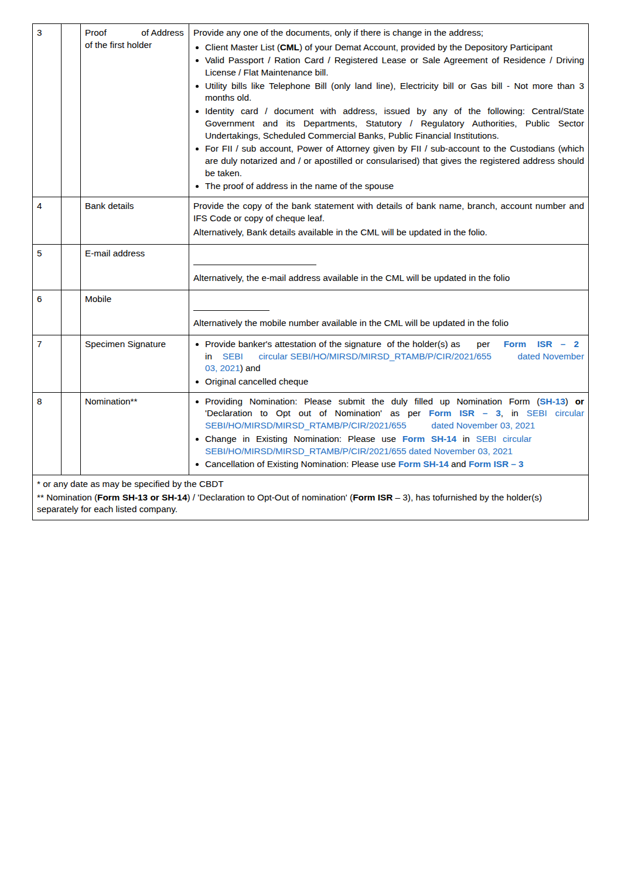| 3 | | Proof of Address of the first holder | Provide any one of the documents, only if there is change in the address; Client Master List ( CML ) of your Demat Account, provided by the Depository Participant Valid Passport / Ration Card / Registered Lease or Sale Agreement of Residence / Driving License / Flat Maintenance bill. Utility bills like Telephone Bill (only land line), Electricity bill or Gas bill - Not more than 3 months old. Identity card / document with address, issued by any of the following: Central/State Government and its Departments, Statutory / Regulatory Authorities, Public Sector Undertakings, Scheduled Commercial Banks, Public Financial Institutions. For FII / sub account, Power of Attorney given by FII / sub-account to the Custodians (which are duly notarized and / or apostilled or consularised) that gives the registered address should be taken. The proof of address in the name of the spouse |
| 4 | | Bank details | Provide the copy of the bank statement with details of bank name, branch, account number and IFS Code or copy of cheque leaf. Alternatively, Bank details available in the CML will be updated in the folio. |
| 5 | | E-mail address | Alternatively, the e-mail address available in the CML will be updated in the folio |
| 6 | | Mobile | Alternatively the mobile number available in the CML will be updated in the folio |
| 7 | | Specimen Signature | Provide banker's attestation of the signature of the holder(s) as per Form ISR – 2 in SEBI circular SEBI/HO/MIRSD/MIRSD_RTAMB/P/CIR/2021/655 dated November 03, 2021 ) and Original cancelled cheque |
| 8 | | Nomination** | Providing Nomination: Please submit the duly filled up Nomination Form ( SH-13 ) or 'Declaration to Opt out of Nomination' as per Form ISR – 3 , in SEBI circular SEBI/HO/MIRSD/MIRSD_RTAMB/P/CIR/2021/655 dated November 03, 2021 Change in Existing Nomination: Please use Form SH-14 in SEBI circular SEBI/HO/MIRSD/MIRSD_RTAMB/P/CIR/2021/655 dated November 03, 2021 Cancellation of Existing Nomination: Please use Form SH-14 and Form ISR – 3 |
| * or any date as may be specified by the CBDT ** Nomination ( Form SH-13 or SH-14 ) / 'Declaration to Opt-Out of nomination' ( Form ISR – 3), has tofurnished by the holder(s) separately for each listed company. |